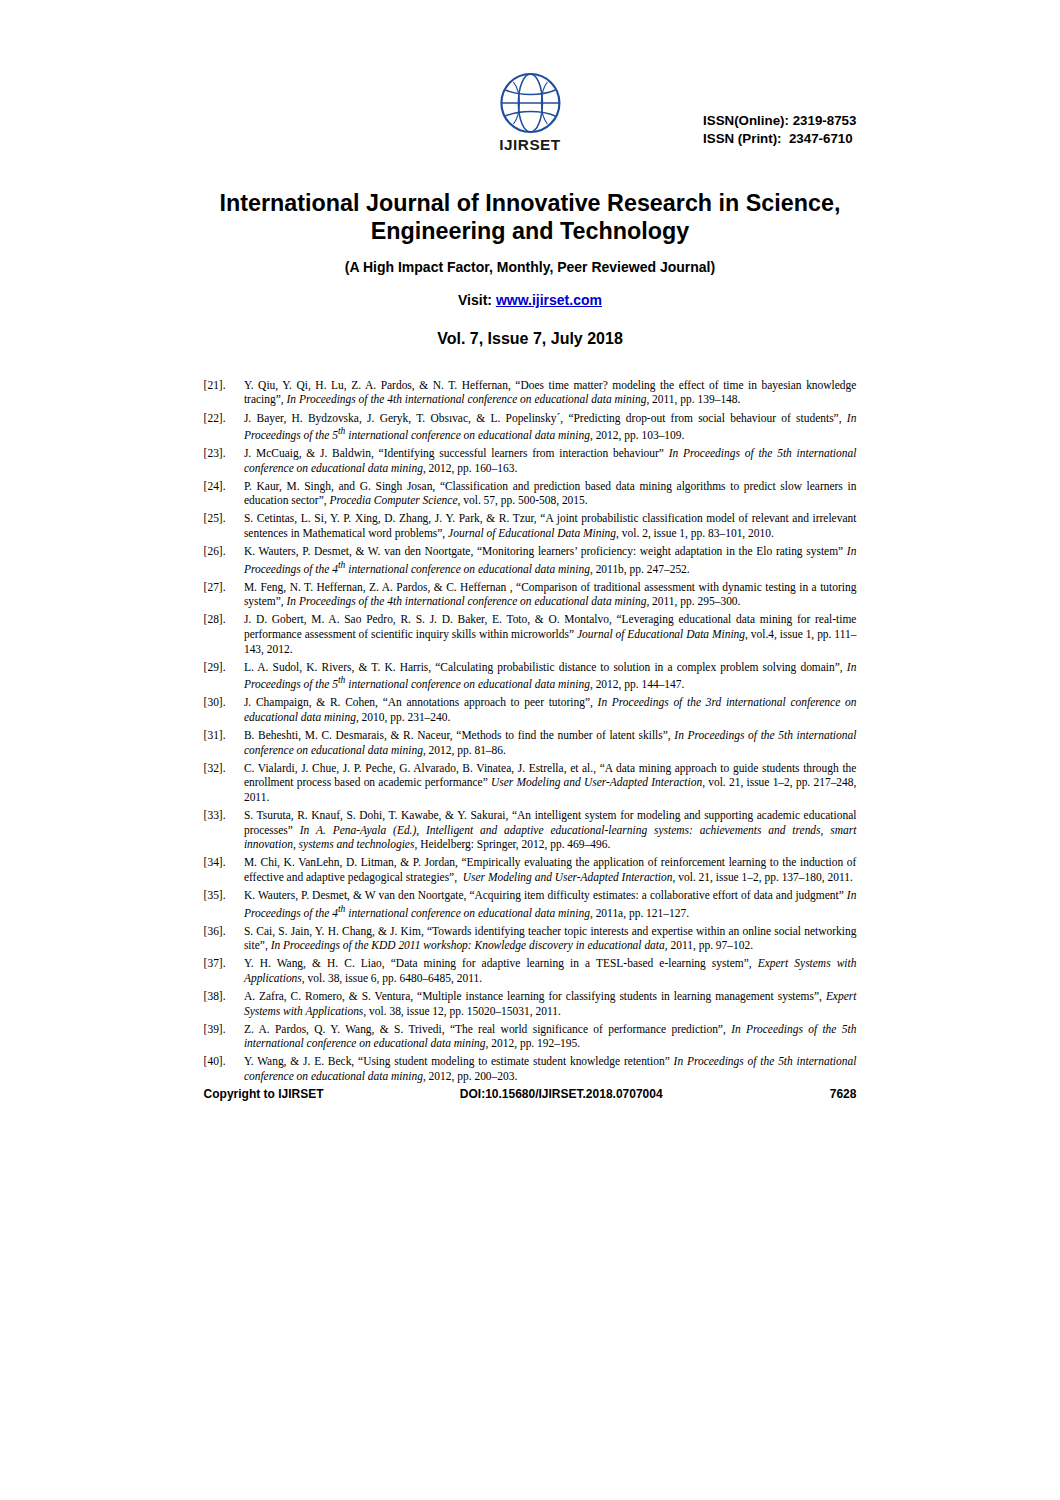IJIRSET
ISSN(Online): 2319-8753
ISSN (Print): 2347-6710
International Journal of Innovative Research in Science,
Engineering and Technology
(A High Impact Factor, Monthly, Peer Reviewed Journal)
Visit: www.ijirset.com
Vol. 7, Issue 7, July 2018
[21]. Y. Qiu, Y. Qi, H. Lu, Z. A. Pardos, & N. T. Heffernan, “Does time matter? modeling the effect of time in bayesian knowledge tracing”, In Proceedings of the 4th international conference on educational data mining, 2011, pp. 139–148.
[22]. J. Bayer, H. Bydzovska, J. Geryk, T. Obsıvac, & L. Popelinsky´, “Predicting drop-out from social behaviour of students”, In Proceedings of the 5th international conference on educational data mining, 2012, pp. 103–109.
[23]. J. McCuaig, & J. Baldwin, “Identifying successful learners from interaction behaviour” In Proceedings of the 5th international conference on educational data mining, 2012, pp. 160–163.
[24]. P. Kaur, M. Singh, and G. Singh Josan, “Classification and prediction based data mining algorithms to predict slow learners in education sector”, Procedia Computer Science, vol. 57, pp. 500-508, 2015.
[25]. S. Cetintas, L. Si, Y. P. Xing, D. Zhang, J. Y. Park, & R. Tzur, “A joint probabilistic classification model of relevant and irrelevant sentences in Mathematical word problems”, Journal of Educational Data Mining, vol. 2, issue 1, pp. 83–101, 2010.
[26]. K. Wauters, P. Desmet, & W. van den Noortgate, “Monitoring learners’ proficiency: weight adaptation in the Elo rating system” In Proceedings of the 4th international conference on educational data mining, 2011b, pp. 247–252.
[27]. M. Feng, N. T. Heffernan, Z. A. Pardos, & C. Heffernan , “Comparison of traditional assessment with dynamic testing in a tutoring system”, In Proceedings of the 4th international conference on educational data mining, 2011, pp. 295–300.
[28]. J. D. Gobert, M. A. Sao Pedro, R. S. J. D. Baker, E. Toto, & O. Montalvo, “Leveraging educational data mining for real-time performance assessment of scientific inquiry skills within microworlds” Journal of Educational Data Mining, vol.4, issue 1, pp. 111–143, 2012.
[29]. L. A. Sudol, K. Rivers, & T. K. Harris, “Calculating probabilistic distance to solution in a complex problem solving domain”, In Proceedings of the 5th international conference on educational data mining, 2012, pp. 144–147.
[30]. J. Champaign, & R. Cohen, “An annotations approach to peer tutoring”, In Proceedings of the 3rd international conference on educational data mining, 2010, pp. 231–240.
[31]. B. Beheshti, M. C. Desmarais, & R. Naceur, “Methods to find the number of latent skills”, In Proceedings of the 5th international conference on educational data mining, 2012, pp. 81–86.
[32]. C. Vialardi, J. Chue, J. P. Peche, G. Alvarado, B. Vinatea, J. Estrella, et al., “A data mining approach to guide students through the enrollment process based on academic performance” User Modeling and User-Adapted Interaction, vol. 21, issue 1–2, pp. 217–248, 2011.
[33]. S. Tsuruta, R. Knauf, S. Dohi, T. Kawabe, & Y. Sakurai, “An intelligent system for modeling and supporting academic educational processes” In A. Pena-Ayala (Ed.), Intelligent and adaptive educational-learning systems: achievements and trends, smart innovation, systems and technologies, Heidelberg: Springer, 2012, pp. 469–496.
[34]. M. Chi, K. VanLehn, D. Litman, & P. Jordan, “Empirically evaluating the application of reinforcement learning to the induction of effective and adaptive pedagogical strategies”, User Modeling and User-Adapted Interaction, vol. 21, issue 1–2, pp. 137–180, 2011.
[35]. K. Wauters, P. Desmet, & W van den Noortgate, “Acquiring item difficulty estimates: a collaborative effort of data and judgment” In Proceedings of the 4th international conference on educational data mining, 2011a, pp. 121–127.
[36]. S. Cai, S. Jain, Y. H. Chang, & J. Kim, “Towards identifying teacher topic interests and expertise within an online social networking site”, In Proceedings of the KDD 2011 workshop: Knowledge discovery in educational data, 2011, pp. 97–102.
[37]. Y. H. Wang, & H. C. Liao, “Data mining for adaptive learning in a TESL-based e-learning system”, Expert Systems with Applications, vol. 38, issue 6, pp. 6480–6485, 2011.
[38]. A. Zafra, C. Romero, & S. Ventura, “Multiple instance learning for classifying students in learning management systems”, Expert Systems with Applications, vol. 38, issue 12, pp. 15020–15031, 2011.
[39]. Z. A. Pardos, Q. Y. Wang, & S. Trivedi, “The real world significance of performance prediction”, In Proceedings of the 5th international conference on educational data mining, 2012, pp. 192–195.
[40]. Y. Wang, & J. E. Beck, “Using student modeling to estimate student knowledge retention” In Proceedings of the 5th international conference on educational data mining, 2012, pp. 200–203.
Copyright to IJIRSET
DOI:10.15680/IJIRSET.2018.0707004
7628